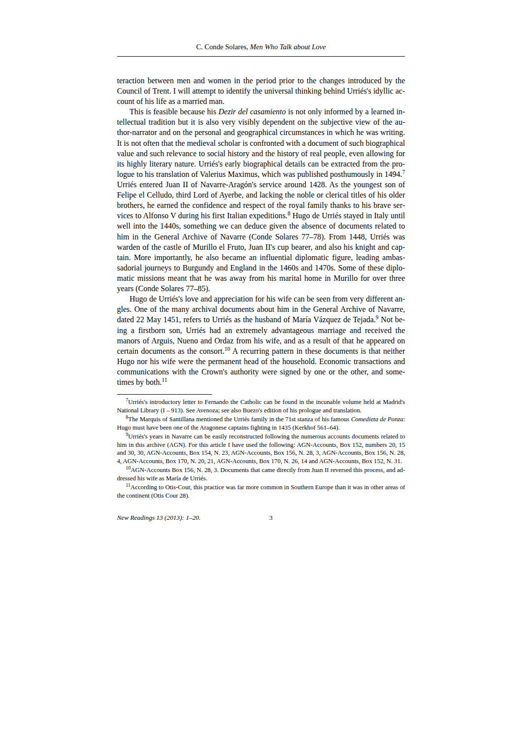C. Conde Solares, Men Who Talk about Love
teraction between men and women in the period prior to the changes introduced by the Council of Trent. I will attempt to identify the universal thinking behind Urriés's idyllic account of his life as a married man.
This is feasible because his Dezir del casamiento is not only informed by a learned intellectual tradition but it is also very visibly dependent on the subjective view of the author-narrator and on the personal and geographical circumstances in which he was writing. It is not often that the medieval scholar is confronted with a document of such biographical value and such relevance to social history and the history of real people, even allowing for its highly literary nature. Urriés's early biographical details can be extracted from the prologue to his translation of Valerius Maximus, which was published posthumously in 1494.7 Urriés entered Juan II of Navarre-Aragón's service around 1428. As the youngest son of Felipe el Celludo, third Lord of Ayerbe, and lacking the noble or clerical titles of his older brothers, he earned the confidence and respect of the royal family thanks to his brave services to Alfonso V during his first Italian expeditions.8 Hugo de Urriés stayed in Italy until well into the 1440s, something we can deduce given the absence of documents related to him in the General Archive of Navarre (Conde Solares 77–78). From 1448, Urriés was warden of the castle of Murillo el Fruto, Juan II's cup bearer, and also his knight and captain. More importantly, he also became an influential diplomatic figure, leading ambassadorial journeys to Burgundy and England in the 1460s and 1470s. Some of these diplomatic missions meant that he was away from his marital home in Murillo for over three years (Conde Solares 77–85).
Hugo de Urriés's love and appreciation for his wife can be seen from very different angles. One of the many archival documents about him in the General Archive of Navarre, dated 22 May 1451, refers to Urriés as the husband of María Vázquez de Tejada.9 Not being a firstborn son, Urriés had an extremely advantageous marriage and received the manors of Arguis, Nueno and Ordaz from his wife, and as a result of that he appeared on certain documents as the consort.10 A recurring pattern in these documents is that neither Hugo nor his wife were the permanent head of the household. Economic transactions and communications with the Crown's authority were signed by one or the other, and sometimes by both.11
7Urriés's introductory letter to Fernando the Catholic can be found in the incunable volume held at Madrid's National Library (I – 913). See Avenoza; see also Buezo's edition of his prologue and translation.
8The Marquis of Santillana mentioned the Urriés family in the 71st stanza of his famous Comedieta de Ponza: Hugo must have been one of the Aragonese captains fighting in 1435 (Kerkhof 561–64).
9Urriés's years in Navarre can be easily reconstructed following the numerous accounts documents related to him in this archive (AGN). For this article I have used the following: AGN-Accounts, Box 152, numbers 20, 15 and 30, 30, AGN-Accounts, Box 154, N. 23, AGN-Accounts, Box 156, N. 28, 3, AGN-Accounts, Box 156, N. 28, 4, AGN-Accounts, Box 170, N. 20, 21, AGN-Accounts, Box 170, N. 26, 14 and AGN-Accounts, Box 152, N. 31.
10AGN-Accounts Box 156, N. 28, 3. Documents that came directly from Juan II reversed this process, and addressed his wife as María de Urriés.
11According to Otis-Cour, this practice was far more common in Southern Europe than it was in other areas of the continent (Otis Cour 28).
New Readings 13 (2013): 1–20. 3